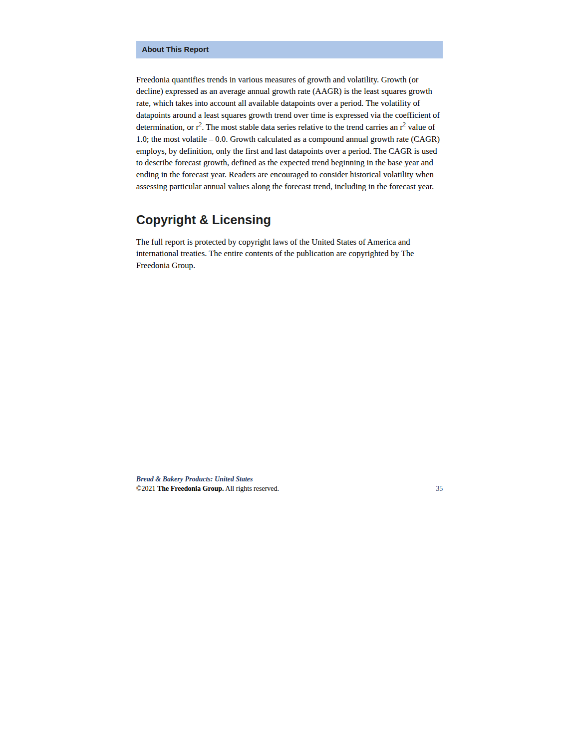About This Report
Freedonia quantifies trends in various measures of growth and volatility. Growth (or decline) expressed as an average annual growth rate (AAGR) is the least squares growth rate, which takes into account all available datapoints over a period. The volatility of datapoints around a least squares growth trend over time is expressed via the coefficient of determination, or r2. The most stable data series relative to the trend carries an r2 value of 1.0; the most volatile – 0.0. Growth calculated as a compound annual growth rate (CAGR) employs, by definition, only the first and last datapoints over a period. The CAGR is used to describe forecast growth, defined as the expected trend beginning in the base year and ending in the forecast year. Readers are encouraged to consider historical volatility when assessing particular annual values along the forecast trend, including in the forecast year.
Copyright & Licensing
The full report is protected by copyright laws of the United States of America and international treaties. The entire contents of the publication are copyrighted by The Freedonia Group.
Bread & Bakery Products: United States ©2021 The Freedonia Group. All rights reserved.
35